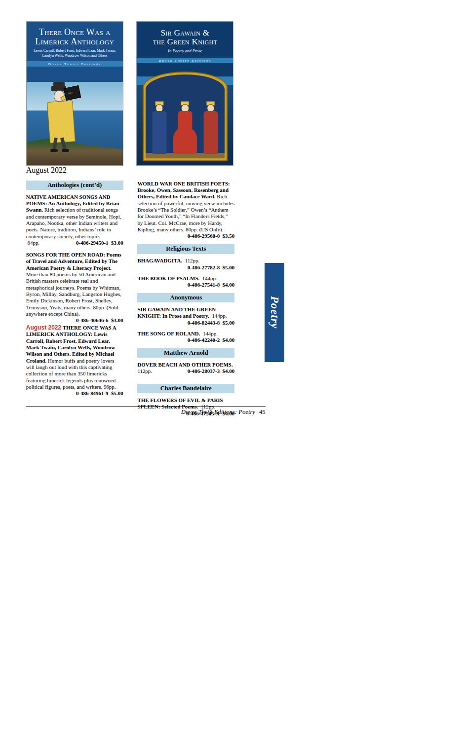There Once Was a
Limerick Anthology
Lewis Carroll, Robert Frost, Edward Lear, Mark Twain,
Carolyn Wells, Woodrow Wilson and Others
Dover Thrift Editions
August 2022
Sir Gawain &
the Green Knight
In Poetry and Prose
Dover Thrift Editions
Anthologies (cont’d)
NATIVE AMERICAN SONGS AND POEMS: An Anthology, Edited by Brian Swann. Rich selection of traditional songs and contemporary verse by Seminole, Hopi, Arapaho, Nootka, other Indian writers and poets. Nature, tradition, Indians’ role in contemporary society, other topics.
64pp. 0-486-29450-1 $3.00
SONGS FOR THE OPEN ROAD: Poems of Travel and Adventure, Edited by The American Poetry & Literacy Project. More than 80 poems by 50 American and British masters celebrate real and metaphorical journeys. Poems by Whitman, Byron, Millay, Sandburg, Langston Hughes, Emily Dickinson, Robert Frost, Shelley, Tennyson, Yeats, many others. 80pp. (Sold anywhere except China). 0-486-40646-6 $3.00
August 2022 THERE ONCE WAS A LIMERICK ANTHOLOGY: Lewis Carroll, Robert Frost, Edward Lear, Mark Twain, Carolyn Wells, Woodrow Wilson and Others, Edited by Michael Croland. Humor buffs and poetry lovers will laugh out loud with this captivating collection of more than 350 limericks featuring limerick legends plus renowned political figures, poets, and writers. 96pp.
0-486-84961-9 $5.00
WORLD WAR ONE BRITISH POETS: Brooke, Owen, Sassoon, Rosenberg and Others, Edited by Candace Ward. Rich selection of powerful, moving verse includes Brooke’s “The Soldier,” Owen’s “Anthem for Doomed Youth,” “In Flanders Fields,” by Lieut. Col. McCrae, more by Hardy, Kipling, many others. 80pp. (US Only). 0-486-29568-0 $3.50
Religious Texts
BHAGAVADGITA. 112pp.
0-486-27782-8 $5.00
THE BOOK OF PSALMS. 144pp.
0-486-27541-8 $4.00
Anonymous
SIR GAWAIN AND THE GREEN KNIGHT: In Prose and Poetry. 144pp.
0-486-82443-8 $5.00
THE SONG OF ROLAND. 144pp.
0-486-42240-2 $4.00
Matthew Arnold
DOVER BEACH AND OTHER POEMS.
112pp. 0-486-28037-3 $4.00
Charles Baudelaire
THE FLOWERS OF EVIL & PARIS SPLEEN: Selected Poems. 112pp.
0-486-47545-X $4.00
Poetry
Dover Thrift Editions: Poetry 45